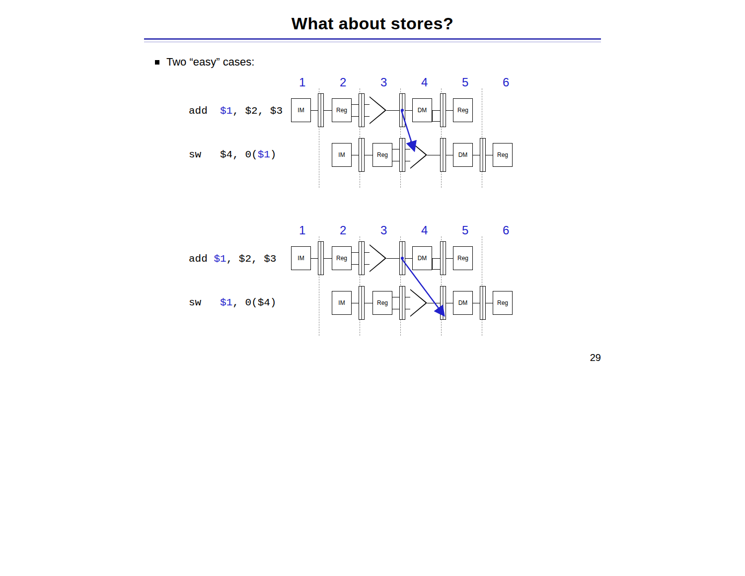What about stores?
Two “easy” cases:
1
2
3
4
5
6
add $1, $2, $3
IM
Reg
DM
Reg
sw $4, 0($1)
IM
Reg
DM
Reg
1
2
3
4
5
6
add $1, $2, $3
IM
Reg
DM
Reg
sw $1, 0($4)
IM
Reg
DM
Reg
29